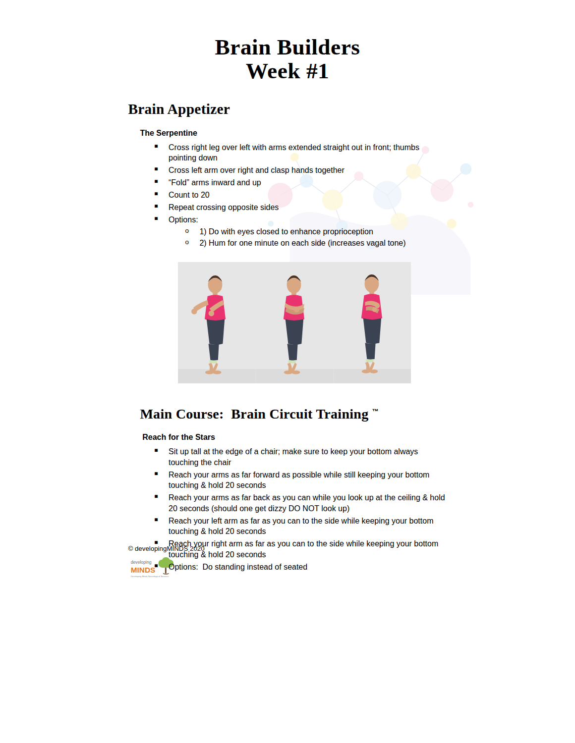Brain BuildersWeek #1
Brain Appetizer
The Serpentine
Cross right leg over left with arms extended straight out in front; thumbs pointing down
Cross left arm over right and clasp hands together
“Fold” arms inward and up
Count to 20
Repeat crossing opposite sides
Options:
1) Do with eyes closed to enhance proprioception
2) Hum for one minute on each side (increases vagal tone)
Main Course: Brain Circuit Training ™
Reach for the Stars
Sit up tall at the edge of a chair; make sure to keep your bottom always touching the chair
Reach your arms as far forward as possible while still keeping your bottom touching & hold 20 seconds
Reach your arms as far back as you can while you look up at the ceiling & hold 20 seconds (should one get dizzy DO NOT look up)
Reach your left arm as far as you can to the side while keeping your bottom touching & hold 20 seconds
Reach your right arm as far as you can to the side while keeping your bottom touching & hold 20 seconds
Options: Do standing instead of seated
© developingMINDS 2020
developing MINDS Developing Minds Neurological Services